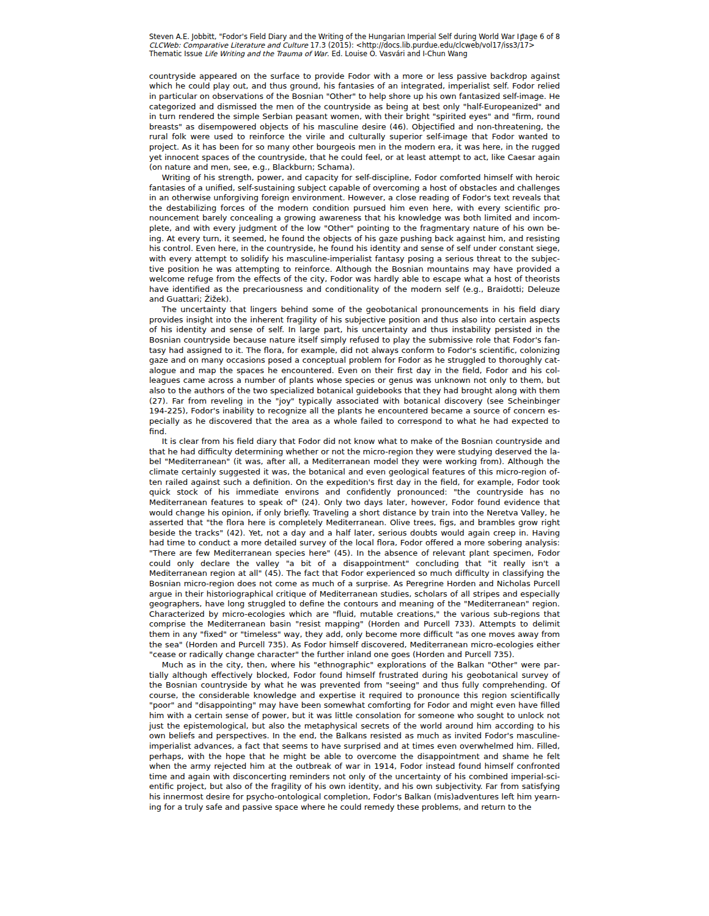page 6 of 8 Steven A.E. Jobbitt, "Fodor's Field Diary and the Writing of the Hungarian Imperial Self during World War I "
CLCWeb: Comparative Literature and Culture 17.3 (2015): <http://docs.lib.purdue.edu/clcweb/vol17/iss3/17>
Thematic Issue Life Writing and the Trauma of War. Ed. Louise O. Vasvári and I-Chun Wang
countryside appeared on the surface to provide Fodor with a more or less passive backdrop against which he could play out, and thus ground, his fantasies of an integrated, imperialist self. Fodor relied in particular on observations of the Bosnian "Other" to help shore up his own fantasized self-image. He categorized and dismissed the men of the countryside as being at best only "half-Europeanized" and in turn rendered the simple Serbian peasant women, with their bright "spirited eyes" and "firm, round breasts" as disempowered objects of his masculine desire (46). Objectified and non-threatening, the rural folk were used to reinforce the virile and culturally superior self-image that Fodor wanted to project. As it has been for so many other bourgeois men in the modern era, it was here, in the rugged yet innocent spaces of the countryside, that he could feel, or at least attempt to act, like Caesar again (on nature and men, see, e.g., Blackburn; Schama).
Writing of his strength, power, and capacity for self-discipline, Fodor comforted himself with heroic fantasies of a unified, self-sustaining subject capable of overcoming a host of obstacles and challenges in an otherwise unforgiving foreign environment. However, a close reading of Fodor's text reveals that the destabilizing forces of the modern condition pursued him even here, with every scientific pronouncement barely concealing a growing awareness that his knowledge was both limited and incomplete, and with every judgment of the low "Other" pointing to the fragmentary nature of his own being. At every turn, it seemed, he found the objects of his gaze pushing back against him, and resisting his control. Even here, in the countryside, he found his identity and sense of self under constant siege, with every attempt to solidify his masculine-imperialist fantasy posing a serious threat to the subjective position he was attempting to reinforce. Although the Bosnian mountains may have provided a welcome refuge from the effects of the city, Fodor was hardly able to escape what a host of theorists have identified as the precariousness and conditionality of the modern self (e.g., Braidotti; Deleuze and Guattari; Žižek).
The uncertainty that lingers behind some of the geobotanical pronouncements in his field diary provides insight into the inherent fragility of his subjective position and thus also into certain aspects of his identity and sense of self. In large part, his uncertainty and thus instability persisted in the Bosnian countryside because nature itself simply refused to play the submissive role that Fodor's fantasy had assigned to it. The flora, for example, did not always conform to Fodor's scientific, colonizing gaze and on many occasions posed a conceptual problem for Fodor as he struggled to thoroughly catalogue and map the spaces he encountered. Even on their first day in the field, Fodor and his colleagues came across a number of plants whose species or genus was unknown not only to them, but also to the authors of the two specialized botanical guidebooks that they had brought along with them (27). Far from reveling in the "joy" typically associated with botanical discovery (see Scheinbinger 194-225), Fodor's inability to recognize all the plants he encountered became a source of concern especially as he discovered that the area as a whole failed to correspond to what he had expected to find.
It is clear from his field diary that Fodor did not know what to make of the Bosnian countryside and that he had difficulty determining whether or not the micro-region they were studying deserved the label "Mediterranean" (it was, after all, a Mediterranean model they were working from). Although the climate certainly suggested it was, the botanical and even geological features of this micro-region often railed against such a definition. On the expedition's first day in the field, for example, Fodor took quick stock of his immediate environs and confidently pronounced: "the countryside has no Mediterranean features to speak of" (24). Only two days later, however, Fodor found evidence that would change his opinion, if only briefly. Traveling a short distance by train into the Neretva Valley, he asserted that "the flora here is completely Mediterranean. Olive trees, figs, and brambles grow right beside the tracks" (42). Yet, not a day and a half later, serious doubts would again creep in. Having had time to conduct a more detailed survey of the local flora, Fodor offered a more sobering analysis: "There are few Mediterranean species here" (45). In the absence of relevant plant specimen, Fodor could only declare the valley "a bit of a disappointment" concluding that "it really isn't a Mediterranean region at all" (45). The fact that Fodor experienced so much difficulty in classifying the Bosnian micro-region does not come as much of a surprise. As Peregrine Horden and Nicholas Purcell argue in their historiographical critique of Mediterranean studies, scholars of all stripes and especially geographers, have long struggled to define the contours and meaning of the "Mediterranean" region. Characterized by micro-ecologies which are "fluid, mutable creations," the various sub-regions that comprise the Mediterranean basin "resist mapping" (Horden and Purcell 733). Attempts to delimit them in any "fixed" or "timeless" way, they add, only become more difficult "as one moves away from the sea" (Horden and Purcell 735). As Fodor himself discovered, Mediterranean micro-ecologies either "cease or radically change character" the further inland one goes (Horden and Purcell 735).
Much as in the city, then, where his "ethnographic" explorations of the Balkan "Other" were partially although effectively blocked, Fodor found himself frustrated during his geobotanical survey of the Bosnian countryside by what he was prevented from "seeing" and thus fully comprehending. Of course, the considerable knowledge and expertise it required to pronounce this region scientifically "poor" and "disappointing" may have been somewhat comforting for Fodor and might even have filled him with a certain sense of power, but it was little consolation for someone who sought to unlock not just the epistemological, but also the metaphysical secrets of the world around him according to his own beliefs and perspectives. In the end, the Balkans resisted as much as invited Fodor's masculine-imperialist advances, a fact that seems to have surprised and at times even overwhelmed him. Filled, perhaps, with the hope that he might be able to overcome the disappointment and shame he felt when the army rejected him at the outbreak of war in 1914, Fodor instead found himself confronted time and again with disconcerting reminders not only of the uncertainty of his combined imperial-scientific project, but also of the fragility of his own identity, and his own subjectivity. Far from satisfying his innermost desire for psycho-ontological completion, Fodor's Balkan (mis)adventures left him yearning for a truly safe and passive space where he could remedy these problems, and return to the